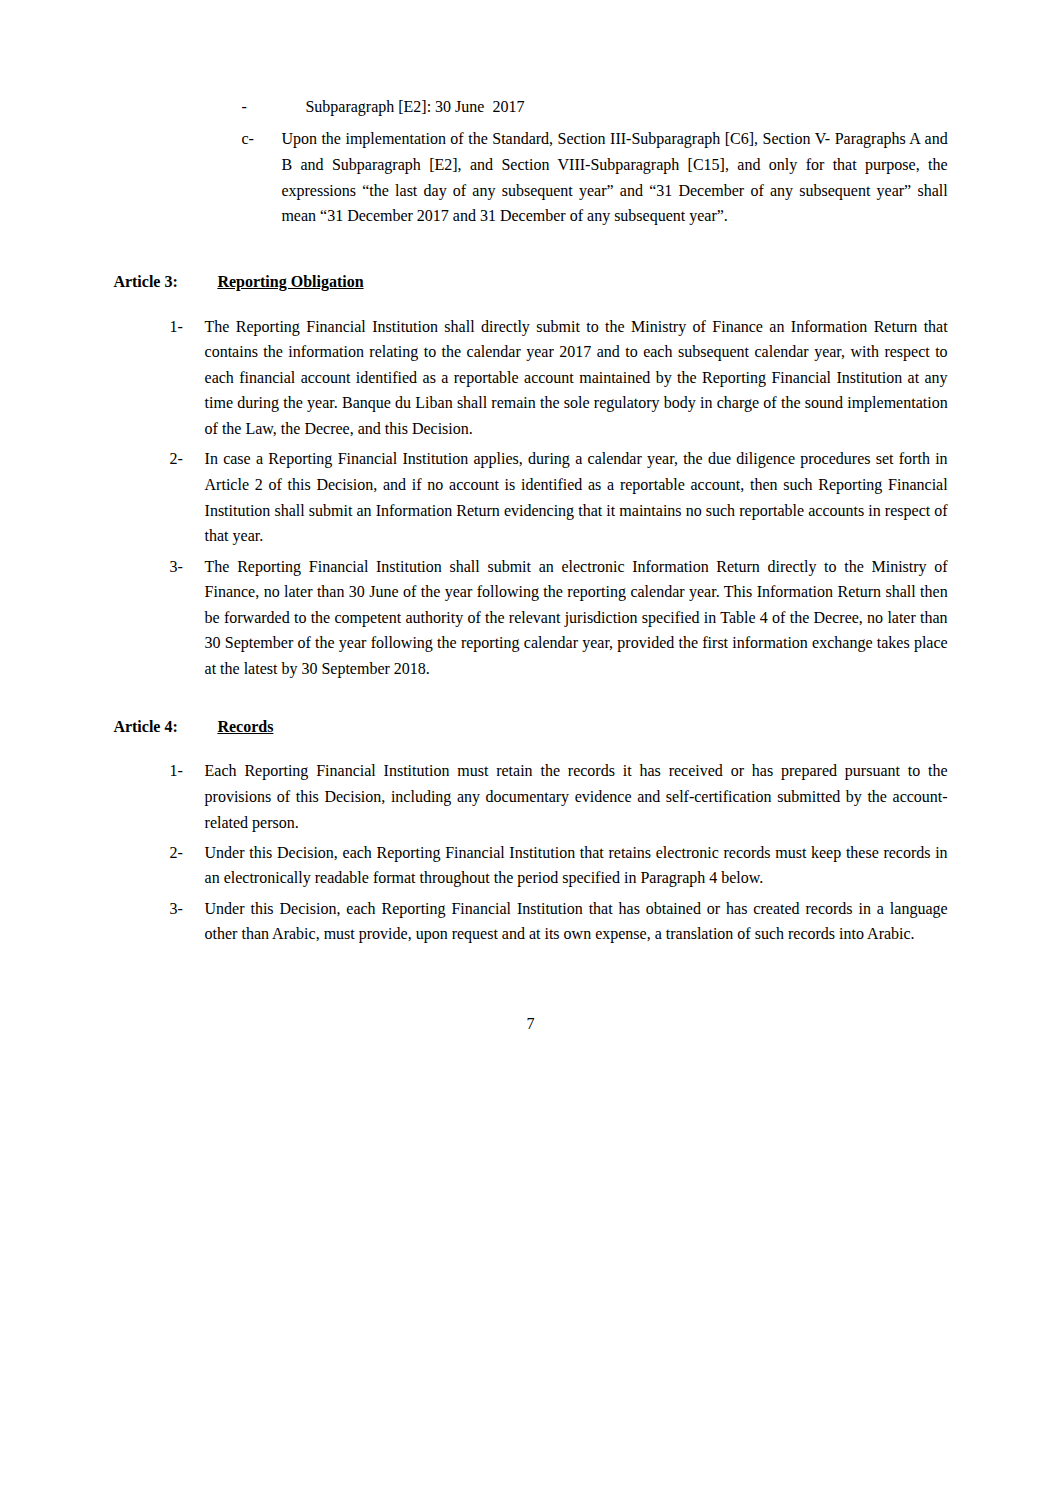-Subparagraph [E2]: 30 June 2017
c-Upon the implementation of the Standard, Section III-Subparagraph [C6], Section V- Paragraphs A and B and Subparagraph [E2], and Section VIII-Subparagraph [C15], and only for that purpose, the expressions “the last day of any subsequent year” and “31 December of any subsequent year” shall mean “31 December 2017 and 31 December of any subsequent year”.
Article 3: Reporting Obligation
The Reporting Financial Institution shall directly submit to the Ministry of Finance an Information Return that contains the information relating to the calendar year 2017 and to each subsequent calendar year, with respect to each financial account identified as a reportable account maintained by the Reporting Financial Institution at any time during the year. Banque du Liban shall remain the sole regulatory body in charge of the sound implementation of the Law, the Decree, and this Decision.
In case a Reporting Financial Institution applies, during a calendar year, the due diligence procedures set forth in Article 2 of this Decision, and if no account is identified as a reportable account, then such Reporting Financial Institution shall submit an Information Return evidencing that it maintains no such reportable accounts in respect of that year.
The Reporting Financial Institution shall submit an electronic Information Return directly to the Ministry of Finance, no later than 30 June of the year following the reporting calendar year. This Information Return shall then be forwarded to the competent authority of the relevant jurisdiction specified in Table 4 of the Decree, no later than 30 September of the year following the reporting calendar year, provided the first information exchange takes place at the latest by 30 September 2018.
Article 4: Records
Each Reporting Financial Institution must retain the records it has received or has prepared pursuant to the provisions of this Decision, including any documentary evidence and self-certification submitted by the account-related person.
Under this Decision, each Reporting Financial Institution that retains electronic records must keep these records in an electronically readable format throughout the period specified in Paragraph 4 below.
Under this Decision, each Reporting Financial Institution that has obtained or has created records in a language other than Arabic, must provide, upon request and at its own expense, a translation of such records into Arabic.
7